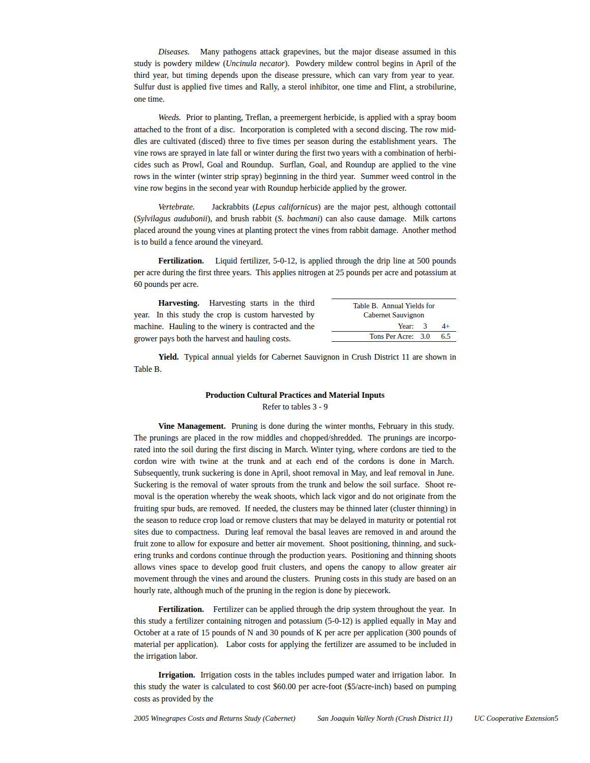Diseases. Many pathogens attack grapevines, but the major disease assumed in this study is powdery mildew (Uncinula necator). Powdery mildew control begins in April of the third year, but timing depends upon the disease pressure, which can vary from year to year. Sulfur dust is applied five times and Rally, a sterol inhibitor, one time and Flint, a strobilurine, one time.
Weeds. Prior to planting, Treflan, a preemergent herbicide, is applied with a spray boom attached to the front of a disc. Incorporation is completed with a second discing. The row middles are cultivated (disced) three to five times per season during the establishment years. The vine rows are sprayed in late fall or winter during the first two years with a combination of herbicides such as Prowl, Goal and Roundup. Surflan, Goal, and Roundup are applied to the vine rows in the winter (winter strip spray) beginning in the third year. Summer weed control in the vine row begins in the second year with Roundup herbicide applied by the grower.
Vertebrate. Jackrabbits (Lepus californicus) are the major pest, although cottontail (Sylvilagus audubonii), and brush rabbit (S. bachmani) can also cause damage. Milk cartons placed around the young vines at planting protect the vines from rabbit damage. Another method is to build a fence around the vineyard.
Fertilization. Liquid fertilizer, 5-0-12, is applied through the drip line at 500 pounds per acre during the first three years. This applies nitrogen at 25 pounds per acre and potassium at 60 pounds per acre.
Table B. Annual Yields for Cabernet Sauvignon
| Year: | 3 | 4+ |
| --- | --- | --- |
| Tons Per Acre: | 3.0 | 6.5 |
Harvesting. Harvesting starts in the third year. In this study the crop is custom harvested by machine. Hauling to the winery is contracted and the grower pays both the harvest and hauling costs.
Yield. Typical annual yields for Cabernet Sauvignon in Crush District 11 are shown in Table B.
Production Cultural Practices and Material Inputs
Refer to tables 3 - 9
Vine Management. Pruning is done during the winter months, February in this study. The prunings are placed in the row middles and chopped/shredded. The prunings are incorporated into the soil during the first discing in March. Winter tying, where cordons are tied to the cordon wire with twine at the trunk and at each end of the cordons is done in March. Subsequently, trunk suckering is done in April, shoot removal in May, and leaf removal in June. Suckering is the removal of water sprouts from the trunk and below the soil surface. Shoot removal is the operation whereby the weak shoots, which lack vigor and do not originate from the fruiting spur buds, are removed. If needed, the clusters may be thinned later (cluster thinning) in the season to reduce crop load or remove clusters that may be delayed in maturity or potential rot sites due to compactness. During leaf removal the basal leaves are removed in and around the fruit zone to allow for exposure and better air movement. Shoot positioning, thinning, and suckering trunks and cordons continue through the production years. Positioning and thinning shoots allows vines space to develop good fruit clusters, and opens the canopy to allow greater air movement through the vines and around the clusters. Pruning costs in this study are based on an hourly rate, although much of the pruning in the region is done by piecework.
Fertilization. Fertilizer can be applied through the drip system throughout the year. In this study a fertilizer containing nitrogen and potassium (5-0-12) is applied equally in May and October at a rate of 15 pounds of N and 30 pounds of K per acre per application (300 pounds of material per application). Labor costs for applying the fertilizer are assumed to be included in the irrigation labor.
Irrigation. Irrigation costs in the tables includes pumped water and irrigation labor. In this study the water is calculated to cost $60.00 per acre-foot ($5/acre-inch) based on pumping costs as provided by the
2005 Winegrapes Costs and Returns Study (Cabernet) San Joaquin Valley North (Crush District 11) UC Cooperative Extension
5